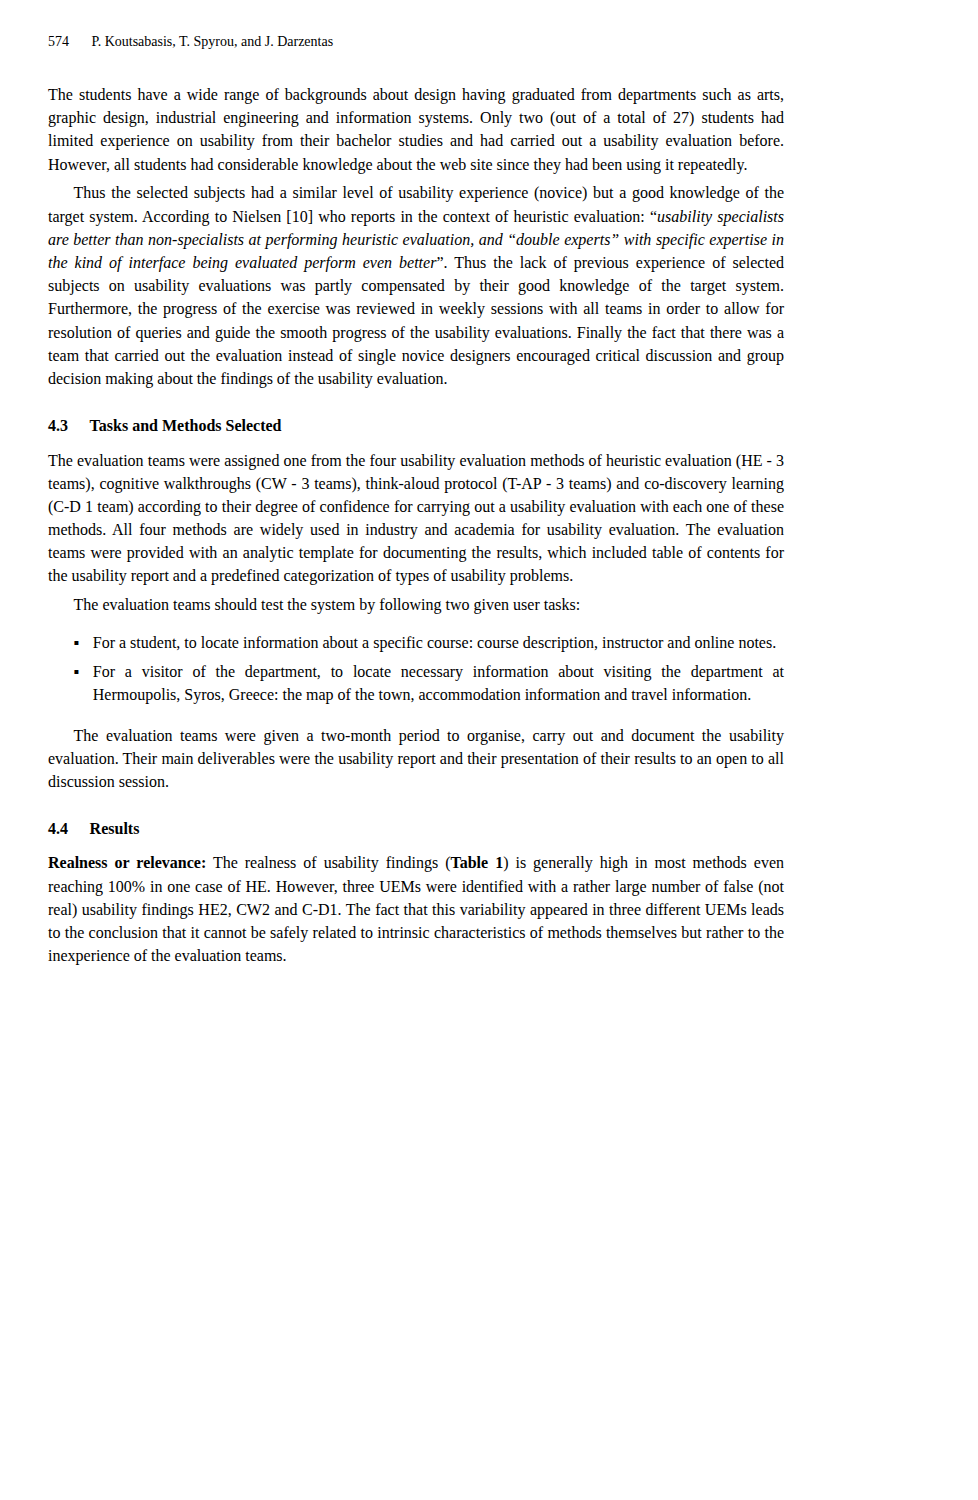574 P. Koutsabasis, T. Spyrou, and J. Darzentas
The students have a wide range of backgrounds about design having graduated from departments such as arts, graphic design, industrial engineering and information systems. Only two (out of a total of 27) students had limited experience on usability from their bachelor studies and had carried out a usability evaluation before. However, all students had considerable knowledge about the web site since they had been using it repeatedly.
Thus the selected subjects had a similar level of usability experience (novice) but a good knowledge of the target system. According to Nielsen [10] who reports in the context of heuristic evaluation: “usability specialists are better than non-specialists at performing heuristic evaluation, and “double experts” with specific expertise in the kind of interface being evaluated perform even better”. Thus the lack of previous experience of selected subjects on usability evaluations was partly compensated by their good knowledge of the target system. Furthermore, the progress of the exercise was reviewed in weekly sessions with all teams in order to allow for resolution of queries and guide the smooth progress of the usability evaluations. Finally the fact that there was a team that carried out the evaluation instead of single novice designers encouraged critical discussion and group decision making about the findings of the usability evaluation.
4.3 Tasks and Methods Selected
The evaluation teams were assigned one from the four usability evaluation methods of heuristic evaluation (HE - 3 teams), cognitive walkthroughs (CW - 3 teams), think-aloud protocol (T-AP - 3 teams) and co-discovery learning (C-D 1 team) according to their degree of confidence for carrying out a usability evaluation with each one of these methods. All four methods are widely used in industry and academia for usability evaluation. The evaluation teams were provided with an analytic template for documenting the results, which included table of contents for the usability report and a predefined categorization of types of usability problems.
The evaluation teams should test the system by following two given user tasks:
For a student, to locate information about a specific course: course description, instructor and online notes.
For a visitor of the department, to locate necessary information about visiting the department at Hermoupolis, Syros, Greece: the map of the town, accommodation information and travel information.
The evaluation teams were given a two-month period to organise, carry out and document the usability evaluation. Their main deliverables were the usability report and their presentation of their results to an open to all discussion session.
4.4 Results
Realness or relevance: The realness of usability findings (Table 1) is generally high in most methods even reaching 100% in one case of HE. However, three UEMs were identified with a rather large number of false (not real) usability findings HE2, CW2 and C-D1. The fact that this variability appeared in three different UEMs leads to the conclusion that it cannot be safely related to intrinsic characteristics of methods themselves but rather to the inexperience of the evaluation teams.